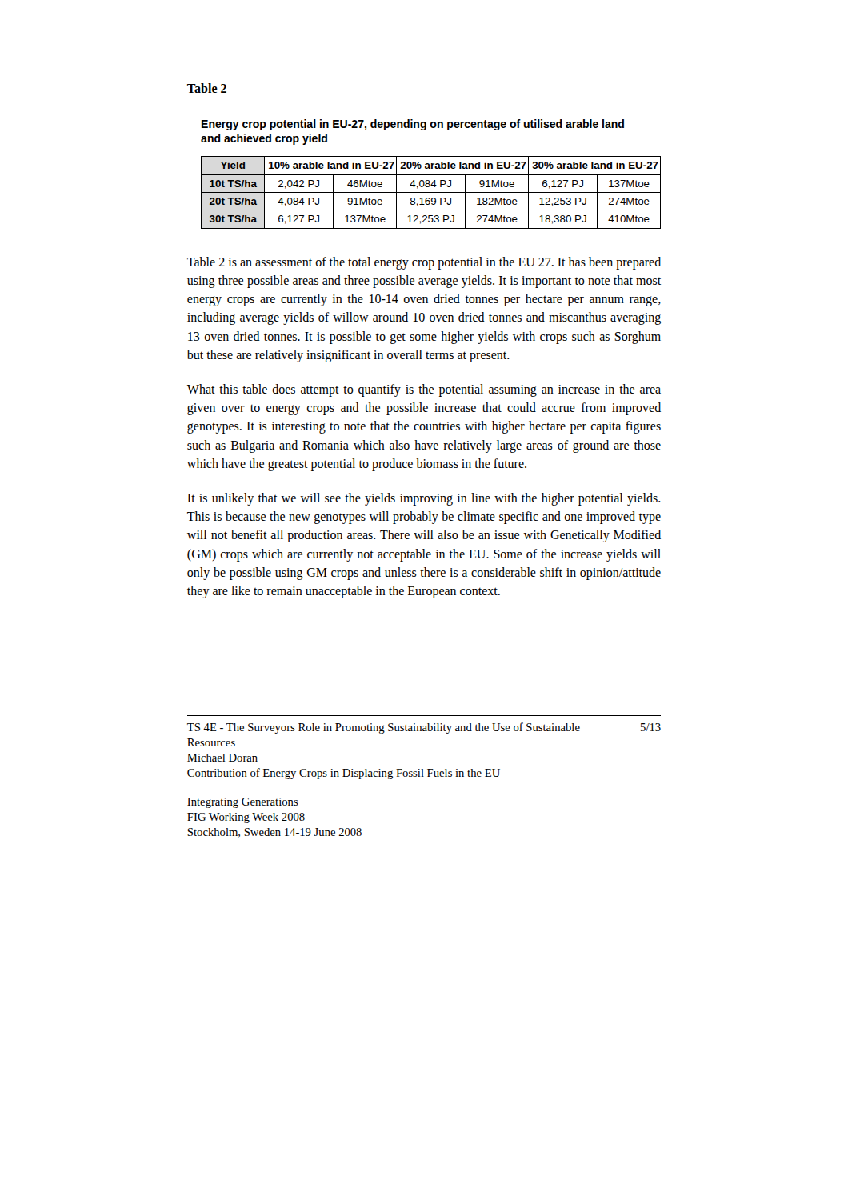Table 2
Energy crop potential in EU-27, depending on percentage of utilised arable land
and achieved crop yield
| Yield | 10% arable land in EU-27 | 20% arable land in EU-27 | 30% arable land in EU-27 |
| --- | --- | --- | --- |
| 10t TS/ha | 2,042 PJ | 46Mtoe | 4,084 PJ | 91Mtoe | 6,127 PJ | 137Mtoe |
| 20t TS/ha | 4,084 PJ | 91Mtoe | 8,169 PJ | 182Mtoe | 12,253 PJ | 274Mtoe |
| 30t TS/ha | 6,127 PJ | 137Mtoe | 12,253 PJ | 274Mtoe | 18,380 PJ | 410Mtoe |
Table 2 is an assessment of the total energy crop potential in the EU 27. It has been prepared using three possible areas and three possible average yields. It is important to note that most energy crops are currently in the 10-14 oven dried tonnes per hectare per annum range, including average yields of willow around 10 oven dried tonnes and miscanthus averaging 13 oven dried tonnes. It is possible to get some higher yields with crops such as Sorghum but these are relatively insignificant in overall terms at present.
What this table does attempt to quantify is the potential assuming an increase in the area given over to energy crops and the possible increase that could accrue from improved genotypes. It is interesting to note that the countries with higher hectare per capita figures such as Bulgaria and Romania which also have relatively large areas of ground are those which have the greatest potential to produce biomass in the future.
It is unlikely that we will see the yields improving in line with the higher potential yields. This is because the new genotypes will probably be climate specific and one improved type will not benefit all production areas. There will also be an issue with Genetically Modified (GM) crops which are currently not acceptable in the EU. Some of the increase yields will only be possible using GM crops and unless there is a considerable shift in opinion/attitude they are like to remain unacceptable in the European context.
TS 4E - The Surveyors Role in Promoting Sustainability and the Use of Sustainable Resources
Michael Doran
Contribution of Energy Crops in Displacing Fossil Fuels in the EU
5/13
Integrating Generations
FIG Working Week 2008
Stockholm, Sweden 14-19 June 2008